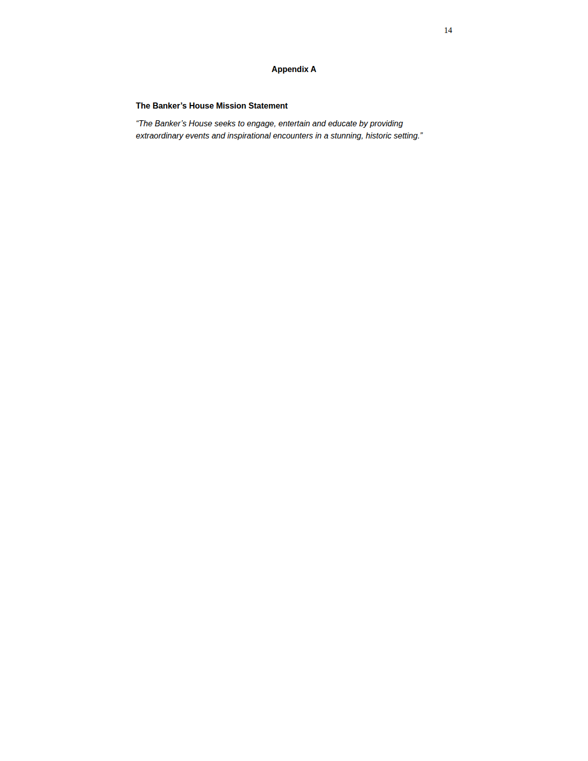14
Appendix A
The Banker’s House Mission Statement
“The Banker’s House seeks to engage, entertain and educate by providing extraordinary events and inspirational encounters in a stunning, historic setting.”